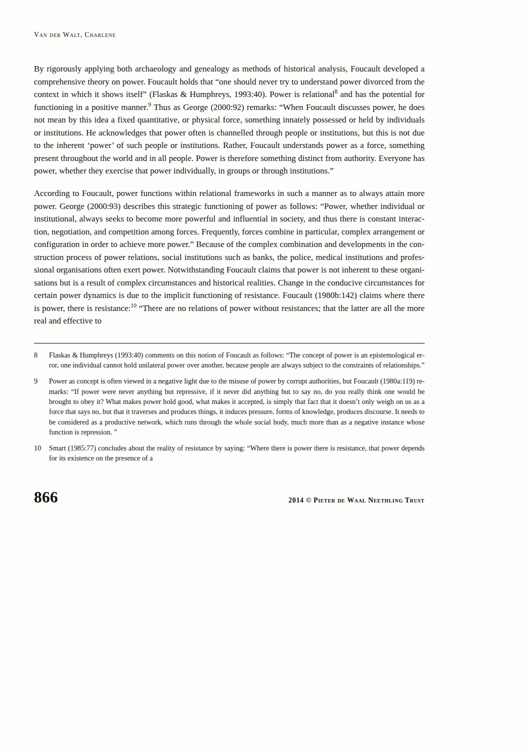Van der Walt, Charlene
By rigorously applying both archaeology and genealogy as methods of historical analysis, Foucault developed a comprehensive theory on power. Foucault holds that “one should never try to understand power divorced from the context in which it shows itself” (Flaskas & Humphreys, 1993:40). Power is relational8 and has the potential for functioning in a positive manner.9 Thus as George (2000:92) remarks: “When Foucault discusses power, he does not mean by this idea a fixed quantitative, or physical force, something innately possessed or held by individuals or institutions. He acknowledges that power often is channelled through people or institutions, but this is not due to the inherent ‘power’ of such people or institutions. Rather, Foucault understands power as a force, something present throughout the world and in all people. Power is therefore something distinct from authority. Everyone has power, whether they exercise that power individually, in groups or through institutions.”
According to Foucault, power functions within relational frameworks in such a manner as to always attain more power. George (2000:93) describes this strategic functioning of power as follows: “Power, whether individual or institutional, always seeks to become more powerful and influential in society, and thus there is constant interaction, negotiation, and competition among forces. Frequently, forces combine in particular, complex arrangement or configuration in order to achieve more power.” Because of the complex combination and developments in the construction process of power relations, social institutions such as banks, the police, medical institutions and professional organisations often exert power. Notwithstanding Foucault claims that power is not inherent to these organisations but is a result of complex circumstances and historical realities. Change in the conducive circumstances for certain power dynamics is due to the implicit functioning of resistance. Foucault (1980b:142) claims where there is power, there is resistance:10 “There are no relations of power without resistances; that the latter are all the more real and effective to
8 Flaskas & Humphreys (1993:40) comments on this notion of Foucault as follows: “The concept of power is an epistemological error, one individual cannot hold unilateral power over another, because people are always subject to the constraints of relationships.”
9 Power as concept is often viewed in a negative light due to the misuse of power by corrupt authorities, but Foucault (1980a:119) remarks: “If power were never anything but repressive, if it never did anything but to say no, do you really think one would be brought to obey it? What makes power hold good, what makes it accepted, is simply that fact that it doesn’t only weigh on us as a force that says no, but that it traverses and produces things, it induces pressure, forms of knowledge, produces discourse. It needs to be considered as a productive network, which runs through the whole social body, much more than as a negative instance whose function is repression. ”
10 Smart (1985:77) concludes about the reality of resistance by saying: “Where there is power there is resistance, that power depends for its existence on the presence of a
866
2014 © Pieter de Waal Neethling Trust